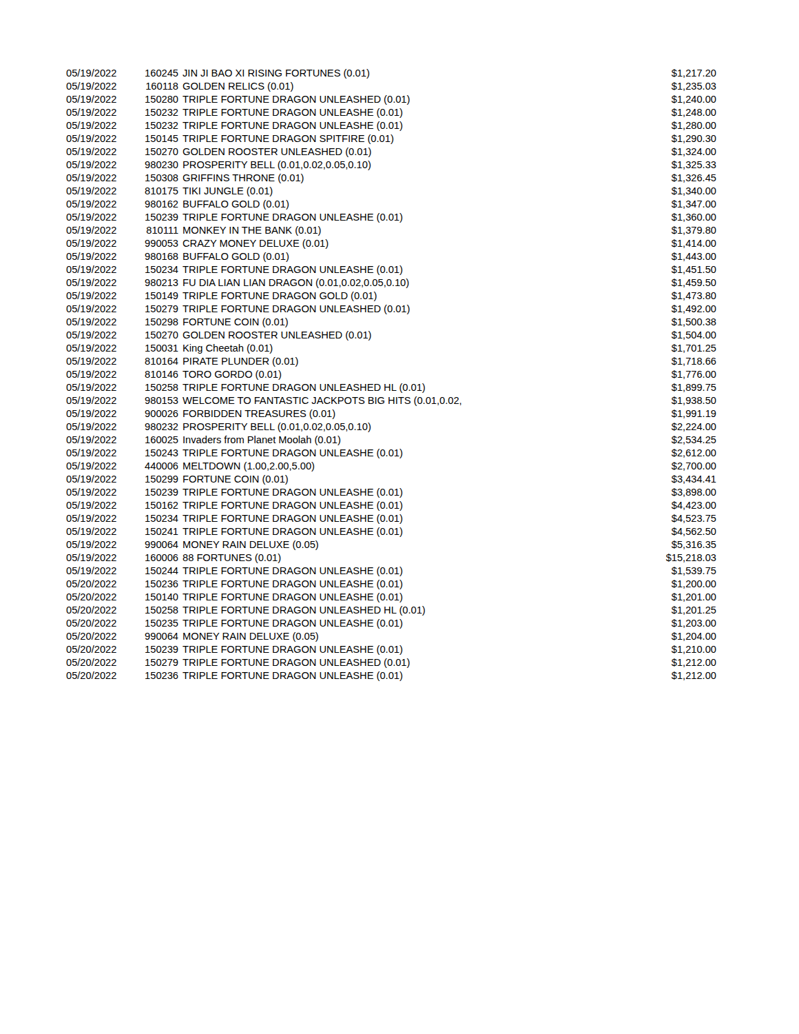| 05/19/2022 | 160245 | JIN JI BAO XI RISING FORTUNES (0.01) | $1,217.20 |
| 05/19/2022 | 160118 | GOLDEN RELICS (0.01) | $1,235.03 |
| 05/19/2022 | 150280 | TRIPLE FORTUNE DRAGON UNLEASHED (0.01) | $1,240.00 |
| 05/19/2022 | 150232 | TRIPLE FORTUNE DRAGON UNLEASHE (0.01) | $1,248.00 |
| 05/19/2022 | 150232 | TRIPLE FORTUNE DRAGON UNLEASHE (0.01) | $1,280.00 |
| 05/19/2022 | 150145 | TRIPLE FORTUNE DRAGON SPITFIRE (0.01) | $1,290.30 |
| 05/19/2022 | 150270 | GOLDEN ROOSTER UNLEASHED (0.01) | $1,324.00 |
| 05/19/2022 | 980230 | PROSPERITY BELL (0.01,0.02,0.05,0.10) | $1,325.33 |
| 05/19/2022 | 150308 | GRIFFINS THRONE (0.01) | $1,326.45 |
| 05/19/2022 | 810175 | TIKI JUNGLE (0.01) | $1,340.00 |
| 05/19/2022 | 980162 | BUFFALO GOLD (0.01) | $1,347.00 |
| 05/19/2022 | 150239 | TRIPLE FORTUNE DRAGON UNLEASHE (0.01) | $1,360.00 |
| 05/19/2022 | 810111 | MONKEY IN THE BANK (0.01) | $1,379.80 |
| 05/19/2022 | 990053 | CRAZY MONEY DELUXE (0.01) | $1,414.00 |
| 05/19/2022 | 980168 | BUFFALO GOLD (0.01) | $1,443.00 |
| 05/19/2022 | 150234 | TRIPLE FORTUNE DRAGON UNLEASHE (0.01) | $1,451.50 |
| 05/19/2022 | 980213 | FU DIA LIAN LIAN DRAGON (0.01,0.02,0.05,0.10) | $1,459.50 |
| 05/19/2022 | 150149 | TRIPLE FORTUNE DRAGON GOLD (0.01) | $1,473.80 |
| 05/19/2022 | 150279 | TRIPLE FORTUNE DRAGON UNLEASHED (0.01) | $1,492.00 |
| 05/19/2022 | 150298 | FORTUNE COIN (0.01) | $1,500.38 |
| 05/19/2022 | 150270 | GOLDEN ROOSTER UNLEASHED (0.01) | $1,504.00 |
| 05/19/2022 | 150031 | King Cheetah (0.01) | $1,701.25 |
| 05/19/2022 | 810164 | PIRATE PLUNDER (0.01) | $1,718.66 |
| 05/19/2022 | 810146 | TORO GORDO (0.01) | $1,776.00 |
| 05/19/2022 | 150258 | TRIPLE FORTUNE DRAGON UNLEASHED HL (0.01) | $1,899.75 |
| 05/19/2022 | 980153 | WELCOME TO FANTASTIC JACKPOTS BIG HITS (0.01,0.02, | $1,938.50 |
| 05/19/2022 | 900026 | FORBIDDEN TREASURES (0.01) | $1,991.19 |
| 05/19/2022 | 980232 | PROSPERITY BELL (0.01,0.02,0.05,0.10) | $2,224.00 |
| 05/19/2022 | 160025 | Invaders from Planet Moolah (0.01) | $2,534.25 |
| 05/19/2022 | 150243 | TRIPLE FORTUNE DRAGON UNLEASHE (0.01) | $2,612.00 |
| 05/19/2022 | 440006 | MELTDOWN (1.00,2.00,5.00) | $2,700.00 |
| 05/19/2022 | 150299 | FORTUNE COIN (0.01) | $3,434.41 |
| 05/19/2022 | 150239 | TRIPLE FORTUNE DRAGON UNLEASHE (0.01) | $3,898.00 |
| 05/19/2022 | 150162 | TRIPLE FORTUNE DRAGON UNLEASHE (0.01) | $4,423.00 |
| 05/19/2022 | 150234 | TRIPLE FORTUNE DRAGON UNLEASHE (0.01) | $4,523.75 |
| 05/19/2022 | 150241 | TRIPLE FORTUNE DRAGON UNLEASHE (0.01) | $4,562.50 |
| 05/19/2022 | 990064 | MONEY RAIN DELUXE (0.05) | $5,316.35 |
| 05/19/2022 | 160006 | 88 FORTUNES (0.01) | $15,218.03 |
| 05/19/2022 | 150244 | TRIPLE FORTUNE DRAGON UNLEASHE (0.01) | $1,539.75 |
| 05/20/2022 | 150236 | TRIPLE FORTUNE DRAGON UNLEASHE (0.01) | $1,200.00 |
| 05/20/2022 | 150140 | TRIPLE FORTUNE DRAGON UNLEASHE (0.01) | $1,201.00 |
| 05/20/2022 | 150258 | TRIPLE FORTUNE DRAGON UNLEASHED HL (0.01) | $1,201.25 |
| 05/20/2022 | 150235 | TRIPLE FORTUNE DRAGON UNLEASHE (0.01) | $1,203.00 |
| 05/20/2022 | 990064 | MONEY RAIN DELUXE (0.05) | $1,204.00 |
| 05/20/2022 | 150239 | TRIPLE FORTUNE DRAGON UNLEASHE (0.01) | $1,210.00 |
| 05/20/2022 | 150279 | TRIPLE FORTUNE DRAGON UNLEASHED (0.01) | $1,212.00 |
| 05/20/2022 | 150236 | TRIPLE FORTUNE DRAGON UNLEASHE (0.01) | $1,212.00 |